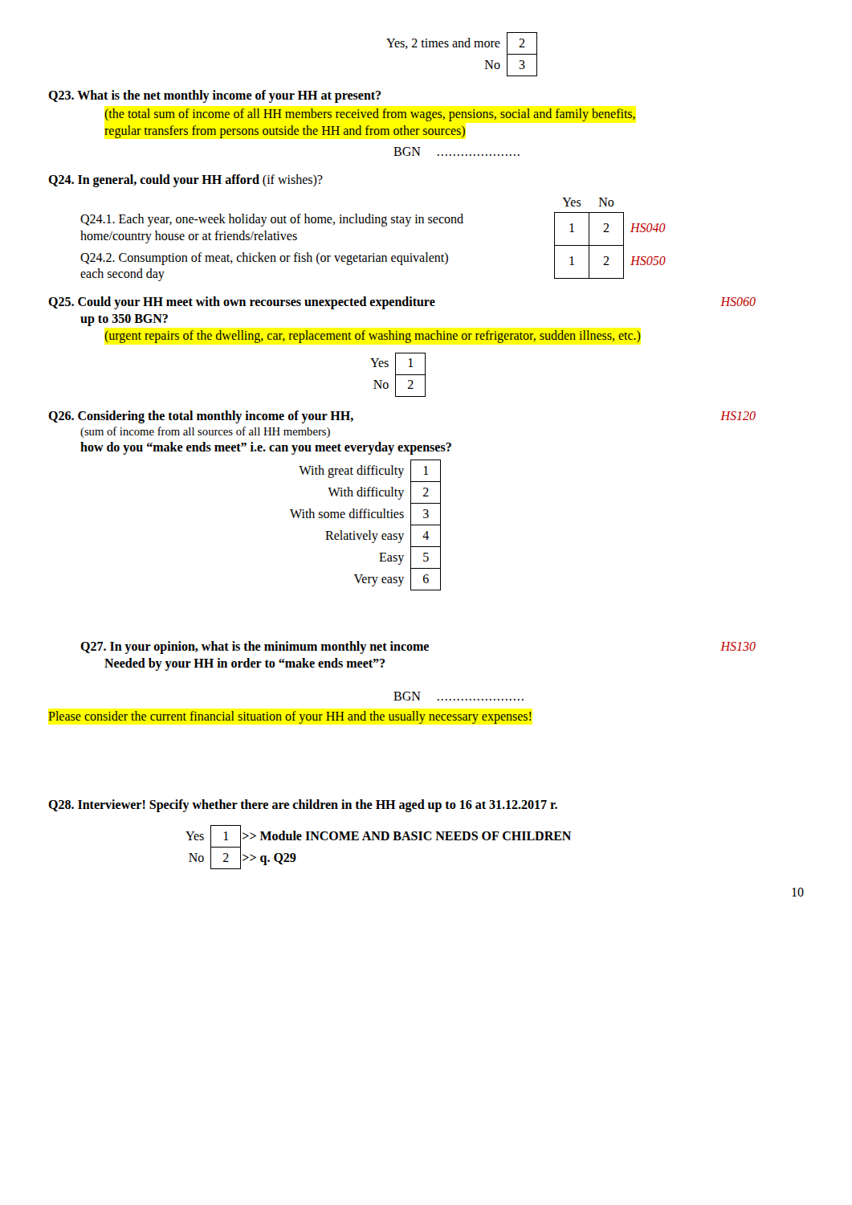| Yes, 2 times and more | 2 |
| No | 3 |
Q23. What is the net monthly income of your HH at present?
(the total sum of income of all HH members received from wages, pensions, social and family benefits,
regular transfers from persons outside the HH and from other sources)
BGN .....................
Q24. In general, could your HH afford (if wishes)?
Q24.1. Each year, one-week holiday out of home, including stay in second
home/country house or at friends/relatives
Q24.2. Consumption of meat, chicken or fish (or vegetarian equivalent)
each second day
| Yes | No | |
| 1 | 2 | HS040 |
| 1 | 2 | HS050 |
Q25. Could your HH meet with own recourses unexpected expenditure
up to 350 BGN?
HS060
(urgent repairs of the dwelling, car, replacement of washing machine or refrigerator, sudden illness, etc.)
| Yes | 1 |
| No | 2 |
Q26. Considering the total monthly income of your HH,
HS120
(sum of income from all sources of all HH members)
how do you “make ends meet” i.e. can you meet everyday expenses?
| With great difficulty | 1 |
| With difficulty | 2 |
| With some difficulties | 3 |
| Relatively easy | 4 |
| Easy | 5 |
| Very easy | 6 |
Q27. In your opinion, what is the minimum monthly net income
Needed by your HH in order to “make ends meet”?
HS130
BGN ......................
Please consider the current financial situation of your HH and the usually necessary expenses!
Q28. Interviewer! Specify whether there are children in the HH aged up to 16 at 31.12.2017 r.
| Yes | 1 | >> Module INCOME AND BASIC NEEDS OF CHILDREN |
| No | 2 | >> q. Q29 |
10